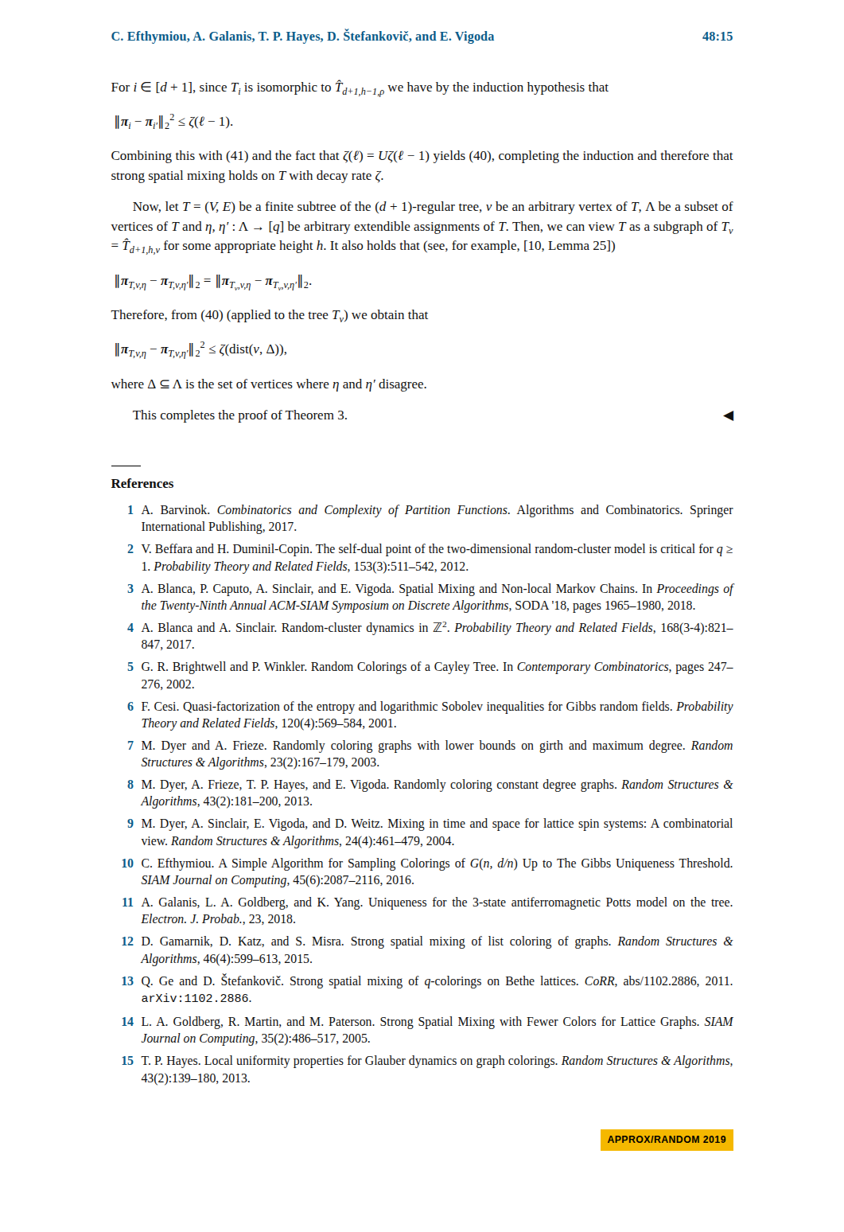C. Efthymiou, A. Galanis, T. P. Hayes, D. Štefankovič, and E. Vigoda
48:15
For i ∈ [d + 1], since Ti is isomorphic to T̂d+1,h−1,ρ we have by the induction hypothesis that
∥πi − πi′∥22 ≤ ζ(ℓ − 1).
Combining this with (41) and the fact that ζ(ℓ) = Uζ(ℓ − 1) yields (40), completing the induction and therefore that strong spatial mixing holds on T with decay rate ζ.
Now, let T = (V, E) be a finite subtree of the (d + 1)-regular tree, v be an arbitrary vertex of T, Λ be a subset of vertices of T and η, η′ : Λ → [q] be arbitrary extendible assignments of T. Then, we can view T as a subgraph of Tv = T̂d+1,h,v for some appropriate height h. It also holds that (see, for example, [10, Lemma 25])
∥πT,v,η − πT,v,η′∥2 = ∥πTv,v,η − πTv,v,η′∥2.
Therefore, from (40) (applied to the tree Tv) we obtain that
∥πT,v,η − πT,v,η′∥22 ≤ ζ(dist(v, Δ)),
where Δ ⊆ Λ is the set of vertices where η and η′ disagree.
This completes the proof of Theorem 3.
References
A. Barvinok. Combinatorics and Complexity of Partition Functions. Algorithms and Combinatorics. Springer International Publishing, 2017.
V. Beffara and H. Duminil-Copin. The self-dual point of the two-dimensional random-cluster model is critical for q ≥ 1. Probability Theory and Related Fields, 153(3):511–542, 2012.
A. Blanca, P. Caputo, A. Sinclair, and E. Vigoda. Spatial Mixing and Non-local Markov Chains. In Proceedings of the Twenty-Ninth Annual ACM-SIAM Symposium on Discrete Algorithms, SODA '18, pages 1965–1980, 2018.
A. Blanca and A. Sinclair. Random-cluster dynamics in ℤ2. Probability Theory and Related Fields, 168(3-4):821–847, 2017.
G. R. Brightwell and P. Winkler. Random Colorings of a Cayley Tree. In Contemporary Combinatorics, pages 247–276, 2002.
F. Cesi. Quasi-factorization of the entropy and logarithmic Sobolev inequalities for Gibbs random fields. Probability Theory and Related Fields, 120(4):569–584, 2001.
M. Dyer and A. Frieze. Randomly coloring graphs with lower bounds on girth and maximum degree. Random Structures & Algorithms, 23(2):167–179, 2003.
M. Dyer, A. Frieze, T. P. Hayes, and E. Vigoda. Randomly coloring constant degree graphs. Random Structures & Algorithms, 43(2):181–200, 2013.
M. Dyer, A. Sinclair, E. Vigoda, and D. Weitz. Mixing in time and space for lattice spin systems: A combinatorial view. Random Structures & Algorithms, 24(4):461–479, 2004.
C. Efthymiou. A Simple Algorithm for Sampling Colorings of G(n, d/n) Up to The Gibbs Uniqueness Threshold. SIAM Journal on Computing, 45(6):2087–2116, 2016.
A. Galanis, L. A. Goldberg, and K. Yang. Uniqueness for the 3-state antiferromagnetic Potts model on the tree. Electron. J. Probab., 23, 2018.
D. Gamarnik, D. Katz, and S. Misra. Strong spatial mixing of list coloring of graphs. Random Structures & Algorithms, 46(4):599–613, 2015.
Q. Ge and D. Štefankovič. Strong spatial mixing of q-colorings on Bethe lattices. CoRR, abs/1102.2886, 2011. arXiv:1102.2886.
L. A. Goldberg, R. Martin, and M. Paterson. Strong Spatial Mixing with Fewer Colors for Lattice Graphs. SIAM Journal on Computing, 35(2):486–517, 2005.
T. P. Hayes. Local uniformity properties for Glauber dynamics on graph colorings. Random Structures & Algorithms, 43(2):139–180, 2013.
APPROX/RANDOM 2019